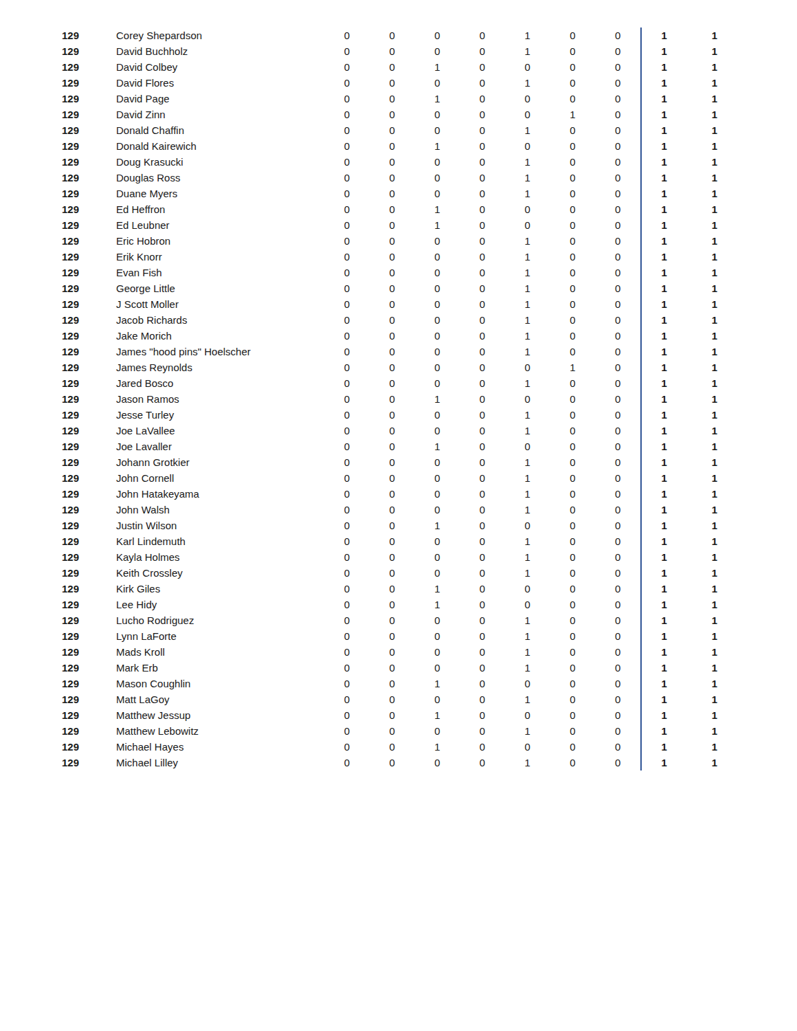| 129 | Corey Shepardson | 0 | 0 | 0 | 0 | 1 | 0 | 0 | 1 | 1 |
| 129 | David Buchholz | 0 | 0 | 0 | 0 | 1 | 0 | 0 | 1 | 1 |
| 129 | David Colbey | 0 | 0 | 1 | 0 | 0 | 0 | 0 | 1 | 1 |
| 129 | David Flores | 0 | 0 | 0 | 0 | 1 | 0 | 0 | 1 | 1 |
| 129 | David Page | 0 | 0 | 1 | 0 | 0 | 0 | 0 | 1 | 1 |
| 129 | David Zinn | 0 | 0 | 0 | 0 | 0 | 1 | 0 | 1 | 1 |
| 129 | Donald Chaffin | 0 | 0 | 0 | 0 | 1 | 0 | 0 | 1 | 1 |
| 129 | Donald Kairewich | 0 | 0 | 1 | 0 | 0 | 0 | 0 | 1 | 1 |
| 129 | Doug Krasucki | 0 | 0 | 0 | 0 | 1 | 0 | 0 | 1 | 1 |
| 129 | Douglas Ross | 0 | 0 | 0 | 0 | 1 | 0 | 0 | 1 | 1 |
| 129 | Duane Myers | 0 | 0 | 0 | 0 | 1 | 0 | 0 | 1 | 1 |
| 129 | Ed Heffron | 0 | 0 | 1 | 0 | 0 | 0 | 0 | 1 | 1 |
| 129 | Ed Leubner | 0 | 0 | 1 | 0 | 0 | 0 | 0 | 1 | 1 |
| 129 | Eric Hobron | 0 | 0 | 0 | 0 | 1 | 0 | 0 | 1 | 1 |
| 129 | Erik Knorr | 0 | 0 | 0 | 0 | 1 | 0 | 0 | 1 | 1 |
| 129 | Evan Fish | 0 | 0 | 0 | 0 | 1 | 0 | 0 | 1 | 1 |
| 129 | George Little | 0 | 0 | 0 | 0 | 1 | 0 | 0 | 1 | 1 |
| 129 | J Scott Moller | 0 | 0 | 0 | 0 | 1 | 0 | 0 | 1 | 1 |
| 129 | Jacob Richards | 0 | 0 | 0 | 0 | 1 | 0 | 0 | 1 | 1 |
| 129 | Jake Morich | 0 | 0 | 0 | 0 | 1 | 0 | 0 | 1 | 1 |
| 129 | James "hood pins" Hoelscher | 0 | 0 | 0 | 0 | 1 | 0 | 0 | 1 | 1 |
| 129 | James Reynolds | 0 | 0 | 0 | 0 | 0 | 1 | 0 | 1 | 1 |
| 129 | Jared Bosco | 0 | 0 | 0 | 0 | 1 | 0 | 0 | 1 | 1 |
| 129 | Jason Ramos | 0 | 0 | 1 | 0 | 0 | 0 | 0 | 1 | 1 |
| 129 | Jesse Turley | 0 | 0 | 0 | 0 | 1 | 0 | 0 | 1 | 1 |
| 129 | Joe LaVallee | 0 | 0 | 0 | 0 | 1 | 0 | 0 | 1 | 1 |
| 129 | Joe Lavaller | 0 | 0 | 1 | 0 | 0 | 0 | 0 | 1 | 1 |
| 129 | Johann Grotkier | 0 | 0 | 0 | 0 | 1 | 0 | 0 | 1 | 1 |
| 129 | John Cornell | 0 | 0 | 0 | 0 | 1 | 0 | 0 | 1 | 1 |
| 129 | John Hatakeyama | 0 | 0 | 0 | 0 | 1 | 0 | 0 | 1 | 1 |
| 129 | John Walsh | 0 | 0 | 0 | 0 | 1 | 0 | 0 | 1 | 1 |
| 129 | Justin Wilson | 0 | 0 | 1 | 0 | 0 | 0 | 0 | 1 | 1 |
| 129 | Karl Lindemuth | 0 | 0 | 0 | 0 | 1 | 0 | 0 | 1 | 1 |
| 129 | Kayla Holmes | 0 | 0 | 0 | 0 | 1 | 0 | 0 | 1 | 1 |
| 129 | Keith Crossley | 0 | 0 | 0 | 0 | 1 | 0 | 0 | 1 | 1 |
| 129 | Kirk Giles | 0 | 0 | 1 | 0 | 0 | 0 | 0 | 1 | 1 |
| 129 | Lee Hidy | 0 | 0 | 1 | 0 | 0 | 0 | 0 | 1 | 1 |
| 129 | Lucho Rodriguez | 0 | 0 | 0 | 0 | 1 | 0 | 0 | 1 | 1 |
| 129 | Lynn LaForte | 0 | 0 | 0 | 0 | 1 | 0 | 0 | 1 | 1 |
| 129 | Mads Kroll | 0 | 0 | 0 | 0 | 1 | 0 | 0 | 1 | 1 |
| 129 | Mark Erb | 0 | 0 | 0 | 0 | 1 | 0 | 0 | 1 | 1 |
| 129 | Mason Coughlin | 0 | 0 | 1 | 0 | 0 | 0 | 0 | 1 | 1 |
| 129 | Matt LaGoy | 0 | 0 | 0 | 0 | 1 | 0 | 0 | 1 | 1 |
| 129 | Matthew Jessup | 0 | 0 | 1 | 0 | 0 | 0 | 0 | 1 | 1 |
| 129 | Matthew Lebowitz | 0 | 0 | 0 | 0 | 1 | 0 | 0 | 1 | 1 |
| 129 | Michael Hayes | 0 | 0 | 1 | 0 | 0 | 0 | 0 | 1 | 1 |
| 129 | Michael Lilley | 0 | 0 | 0 | 0 | 1 | 0 | 0 | 1 | 1 |